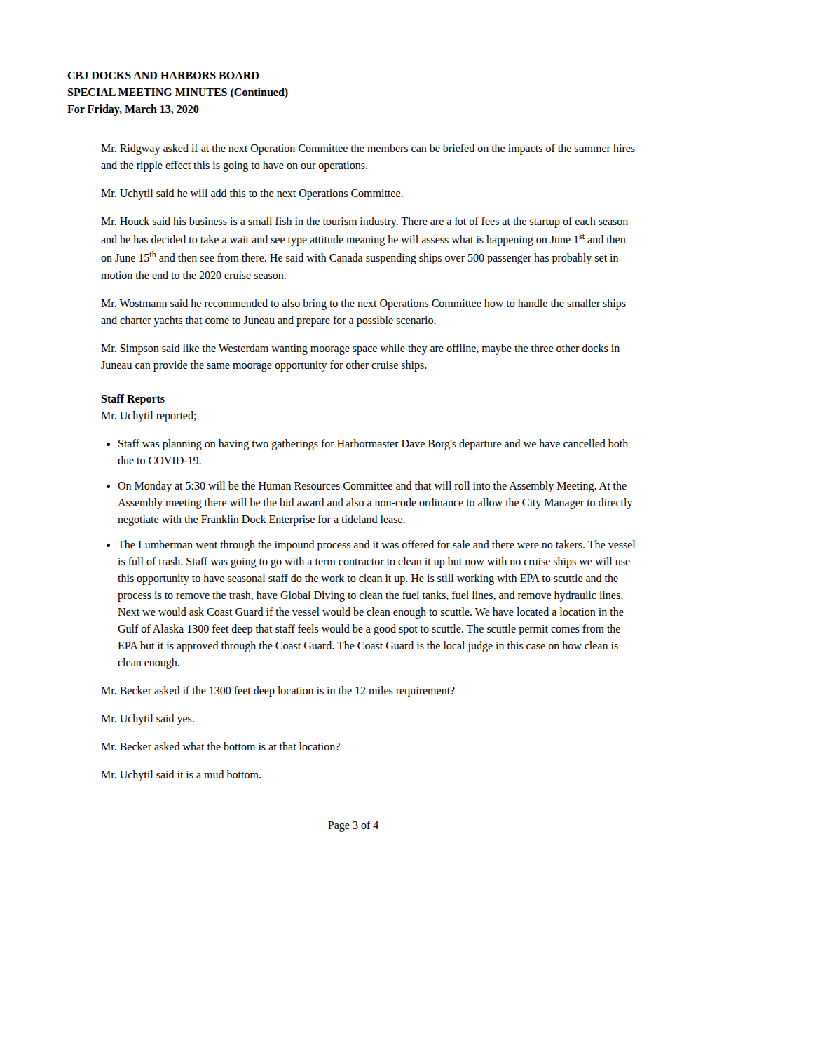CBJ DOCKS AND HARBORS BOARD
SPECIAL MEETING MINUTES (Continued)
For Friday, March 13, 2020
Mr. Ridgway asked if at the next Operation Committee the members can be briefed on the impacts of the summer hires and the ripple effect this is going to have on our operations.
Mr. Uchytil said he will add this to the next Operations Committee.
Mr. Houck said his business is a small fish in the tourism industry. There are a lot of fees at the startup of each season and he has decided to take a wait and see type attitude meaning he will assess what is happening on June 1st and then on June 15th and then see from there. He said with Canada suspending ships over 500 passenger has probably set in motion the end to the 2020 cruise season.
Mr. Wostmann said he recommended to also bring to the next Operations Committee how to handle the smaller ships and charter yachts that come to Juneau and prepare for a possible scenario.
Mr. Simpson said like the Westerdam wanting moorage space while they are offline, maybe the three other docks in Juneau can provide the same moorage opportunity for other cruise ships.
Staff Reports
Mr. Uchytil reported;
Staff was planning on having two gatherings for Harbormaster Dave Borg's departure and we have cancelled both due to COVID-19.
On Monday at 5:30 will be the Human Resources Committee and that will roll into the Assembly Meeting. At the Assembly meeting there will be the bid award and also a non-code ordinance to allow the City Manager to directly negotiate with the Franklin Dock Enterprise for a tideland lease.
The Lumberman went through the impound process and it was offered for sale and there were no takers. The vessel is full of trash. Staff was going to go with a term contractor to clean it up but now with no cruise ships we will use this opportunity to have seasonal staff do the work to clean it up. He is still working with EPA to scuttle and the process is to remove the trash, have Global Diving to clean the fuel tanks, fuel lines, and remove hydraulic lines. Next we would ask Coast Guard if the vessel would be clean enough to scuttle. We have located a location in the Gulf of Alaska 1300 feet deep that staff feels would be a good spot to scuttle. The scuttle permit comes from the EPA but it is approved through the Coast Guard. The Coast Guard is the local judge in this case on how clean is clean enough.
Mr. Becker asked if the 1300 feet deep location is in the 12 miles requirement?
Mr. Uchytil said yes.
Mr. Becker asked what the bottom is at that location?
Mr. Uchytil said it is a mud bottom.
Page 3 of 4